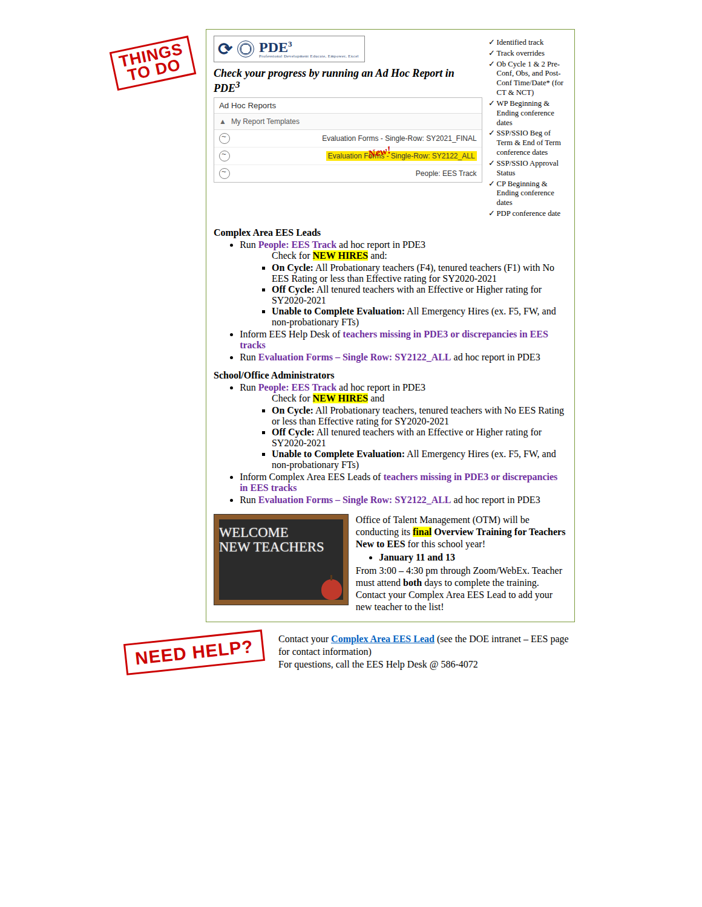THINGS
TO DO
⟳ PDE3 Professional Development Educate, Empower, Excel
Check your progress by running an Ad Hoc Report in PDE3
Ad Hoc Reports
▲ My Report Templates
Evaluation Forms - Single-Row: SY2021_FINAL
New! Evaluation Forms - Single-Row: SY2122_ALL
People: EES Track
Identified track
Track overrides
Ob Cycle 1 & 2 Pre-Conf, Obs, and Post-Conf Time/Date* (for CT & NCT)
WP Beginning & Ending conference dates
SSP/SSIO Beg of Term & End of Term conference dates
SSP/SSIO Approval Status
CP Beginning & Ending conference dates
PDP conference date
Complex Area EES Leads
Run People: EES Track ad hoc report in PDE3
Check for NEW HIRES and:
On Cycle: All Probationary teachers (F4), tenured teachers (F1) with No EES Rating or less than Effective rating for SY2020-2021
Off Cycle: All tenured teachers with an Effective or Higher rating for SY2020-2021
Unable to Complete Evaluation: All Emergency Hires (ex. F5, FW, and non-probationary FTs)
Inform EES Help Desk of teachers missing in PDE3 or discrepancies in EES tracks
Run Evaluation Forms – Single Row: SY2122_ALL ad hoc report in PDE3
School/Office Administrators
Run People: EES Track ad hoc report in PDE3
Check for NEW HIRES and
On Cycle: All Probationary teachers, tenured teachers with No EES Rating or less than Effective rating for SY2020-2021
Off Cycle: All tenured teachers with an Effective or Higher rating for SY2020-2021
Unable to Complete Evaluation: All Emergency Hires (ex. F5, FW, and non-probationary FTs)
Inform Complex Area EES Leads of teachers missing in PDE3 or discrepancies in EES tracks
Run Evaluation Forms – Single Row: SY2122_ALL ad hoc report in PDE3
WELCOME
NEW TEACHERS
Office of Talent Management (OTM) will be conducting its final Overview Training for Teachers New to EES for this school year!
January 11 and 13
From 3:00 – 4:30 pm through Zoom/WebEx. Teacher must attend both days to complete the training. Contact your Complex Area EES Lead to add your new teacher to the list!
Contact your Complex Area EES Lead (see the DOE intranet – EES page for contact information)
For questions, call the EES Help Desk @ 586-4072
NEED HELP?